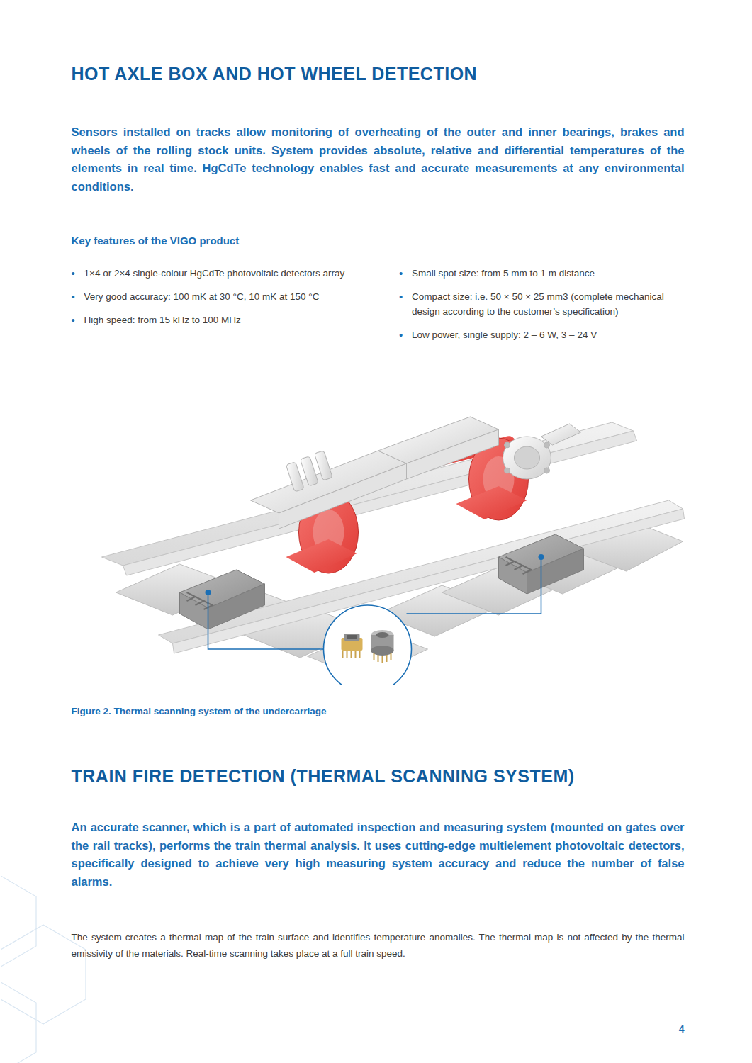Hot axle box and hot wheel detection
Sensors installed on tracks allow monitoring of overheating of the outer and inner bearings, brakes and wheels of the rolling stock units. System provides absolute, relative and differential temperatures of the elements in real time. HgCdTe technology enables fast and accurate measurements at any environmental conditions.
Key features of the VIGO product
1×4 or 2×4 single-colour HgCdTe photovoltaic detectors array
Very good accuracy: 100 mK at 30 °C, 10 mK at 150 °C
High speed: from 15 kHz to 100 MHz
Small spot size: from 5 mm to 1 m distance
Compact size: i.e. 50 × 50 × 25 mm3 (complete mechanical design according to the customer’s specification)
Low power, single supply: 2 – 6 W, 3 – 24 V
Figure 2. Thermal scanning system of the undercarriage
Train fire detection (thermal scanning system)
An accurate scanner, which is a part of automated inspection and measuring system (mounted on gates over the rail tracks), performs the train thermal analysis. It uses cutting-edge multielement photovoltaic detectors, specifically designed to achieve very high measuring system accuracy and reduce the number of false alarms.
The system creates a thermal map of the train surface and identifies temperature anomalies. The thermal map is not affected by the thermal emissivity of the materials. Real-time scanning takes place at a full train speed.
4